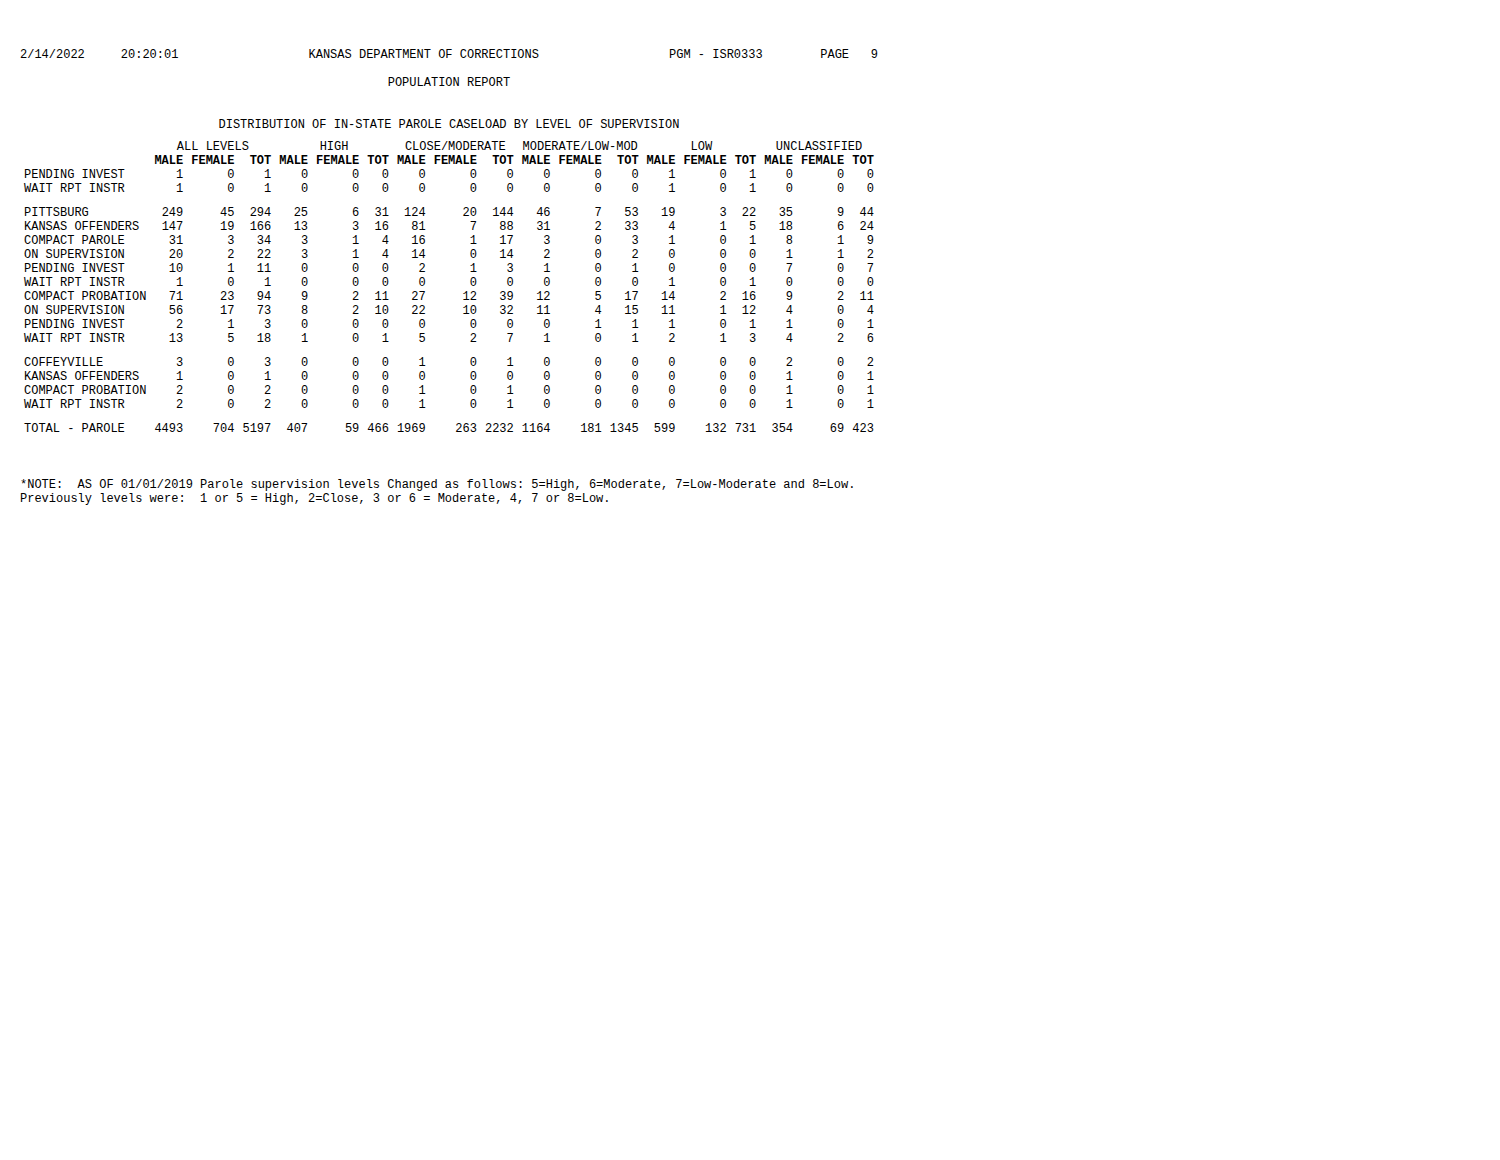2/14/2022 20:20:01 KANSAS DEPARTMENT OF CORRECTIONS PGM - ISR0333 PAGE 9
POPULATION REPORT
DISTRIBUTION OF IN-STATE PAROLE CASELOAD BY LEVEL OF SUPERVISION
| | ALL LEVELS | HIGH | CLOSE/MODERATE | MODERATE/LOW-MOD | LOW | UNCLASSIFIED |
| --- | --- | --- | --- | --- | --- | --- |
| | MALE | FEMALE | TOT | MALE | FEMALE | TOT | MALE | FEMALE | TOT | MALE | FEMALE | TOT | MALE | FEMALE | TOT | MALE | FEMALE | TOT |
| PENDING INVEST | 1 | 0 | 1 | 0 | 0 | 0 | 0 | 0 | 0 | 0 | 0 | 0 | 1 | 0 | 1 | 0 | 0 | 0 |
| WAIT RPT INSTR | 1 | 0 | 1 | 0 | 0 | 0 | 0 | 0 | 0 | 0 | 0 | 0 | 1 | 0 | 1 | 0 | 0 | 0 |
| PITTSBURG | 249 | 45 | 294 | 25 | 6 | 31 | 124 | 20 | 144 | 46 | 7 | 53 | 19 | 3 | 22 | 35 | 9 | 44 |
| KANSAS OFFENDERS | 147 | 19 | 166 | 13 | 3 | 16 | 81 | 7 | 88 | 31 | 2 | 33 | 4 | 1 | 5 | 18 | 6 | 24 |
| COMPACT PAROLE | 31 | 3 | 34 | 3 | 1 | 4 | 16 | 1 | 17 | 3 | 0 | 3 | 1 | 0 | 1 | 8 | 1 | 9 |
| ON SUPERVISION | 20 | 2 | 22 | 3 | 1 | 4 | 14 | 0 | 14 | 2 | 0 | 2 | 0 | 0 | 0 | 1 | 1 | 2 |
| PENDING INVEST | 10 | 1 | 11 | 0 | 0 | 0 | 2 | 1 | 3 | 1 | 0 | 1 | 0 | 0 | 0 | 7 | 0 | 7 |
| WAIT RPT INSTR | 1 | 0 | 1 | 0 | 0 | 0 | 0 | 0 | 0 | 0 | 0 | 0 | 1 | 0 | 1 | 0 | 0 | 0 |
| COMPACT PROBATION | 71 | 23 | 94 | 9 | 2 | 11 | 27 | 12 | 39 | 12 | 5 | 17 | 14 | 2 | 16 | 9 | 2 | 11 |
| ON SUPERVISION | 56 | 17 | 73 | 8 | 2 | 10 | 22 | 10 | 32 | 11 | 4 | 15 | 11 | 1 | 12 | 4 | 0 | 4 |
| PENDING INVEST | 2 | 1 | 3 | 0 | 0 | 0 | 0 | 0 | 0 | 0 | 1 | 1 | 1 | 0 | 1 | 1 | 0 | 1 |
| WAIT RPT INSTR | 13 | 5 | 18 | 1 | 0 | 1 | 5 | 2 | 7 | 1 | 0 | 1 | 2 | 1 | 3 | 4 | 2 | 6 |
| COFFEYVILLE | 3 | 0 | 3 | 0 | 0 | 0 | 1 | 0 | 1 | 0 | 0 | 0 | 0 | 0 | 0 | 2 | 0 | 2 |
| KANSAS OFFENDERS | 1 | 0 | 1 | 0 | 0 | 0 | 0 | 0 | 0 | 0 | 0 | 0 | 0 | 0 | 0 | 1 | 0 | 1 |
| COMPACT PROBATION | 2 | 0 | 2 | 0 | 0 | 0 | 1 | 0 | 1 | 0 | 0 | 0 | 0 | 0 | 0 | 1 | 0 | 1 |
| WAIT RPT INSTR | 2 | 0 | 2 | 0 | 0 | 0 | 1 | 0 | 1 | 0 | 0 | 0 | 0 | 0 | 0 | 1 | 0 | 1 |
| TOTAL - PAROLE | 4493 | 704 | 5197 | 407 | 59 | 466 | 1969 | 263 | 2232 | 1164 | 181 | 1345 | 599 | 132 | 731 | 354 | 69 | 423 |
*NOTE: AS OF 01/01/2019 Parole supervision levels Changed as follows: 5=High, 6=Moderate, 7=Low-Moderate and 8=Low. Previously levels were: 1 or 5 = High, 2=Close, 3 or 6 = Moderate, 4, 7 or 8=Low.